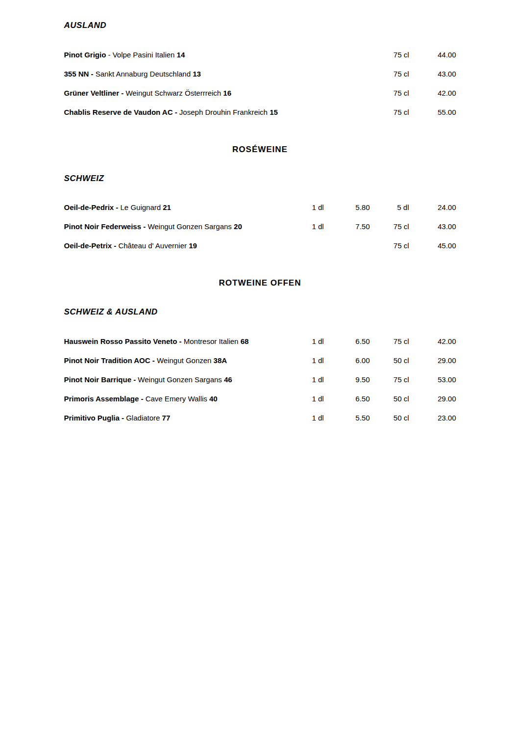AUSLAND
| Pinot Grigio - Volpe Pasini Italien 14 | | | 75 cl | 44.00 |
| 355 NN - Sankt Annaburg Deutschland 13 | | | 75 cl | 43.00 |
| Grüner Veltliner - Weingut Schwarz Österrreich 16 | | | 75 cl | 42.00 |
| Chablis Reserve de Vaudon AC - Joseph Drouhin Frankreich 15 | | | 75 cl | 55.00 |
ROSÉWEINE
SCHWEIZ
| Oeil-de-Pedrix - Le Guignard 21 | 1 dl | 5.80 | 5 dl | 24.00 |
| Pinot Noir Federweiss - Weingut Gonzen Sargans 20 | 1 dl | 7.50 | 75 cl | 43.00 |
| Oeil-de-Petrix - Château d' Auvernier 19 | | | 75 cl | 45.00 |
ROTWEINE OFFEN
SCHWEIZ & AUSLAND
| Hauswein Rosso Passito Veneto - Montresor Italien 68 | 1 dl | 6.50 | 75 cl | 42.00 |
| Pinot Noir Tradition AOC - Weingut Gonzen 38A | 1 dl | 6.00 | 50 cl | 29.00 |
| Pinot Noir Barrique - Weingut Gonzen Sargans 46 | 1 dl | 9.50 | 75 cl | 53.00 |
| Primoris Assemblage - Cave Emery Wallis 40 | 1 dl | 6.50 | 50 cl | 29.00 |
| Primitivo Puglia - Gladiatore 77 | 1 dl | 5.50 | 50 cl | 23.00 |